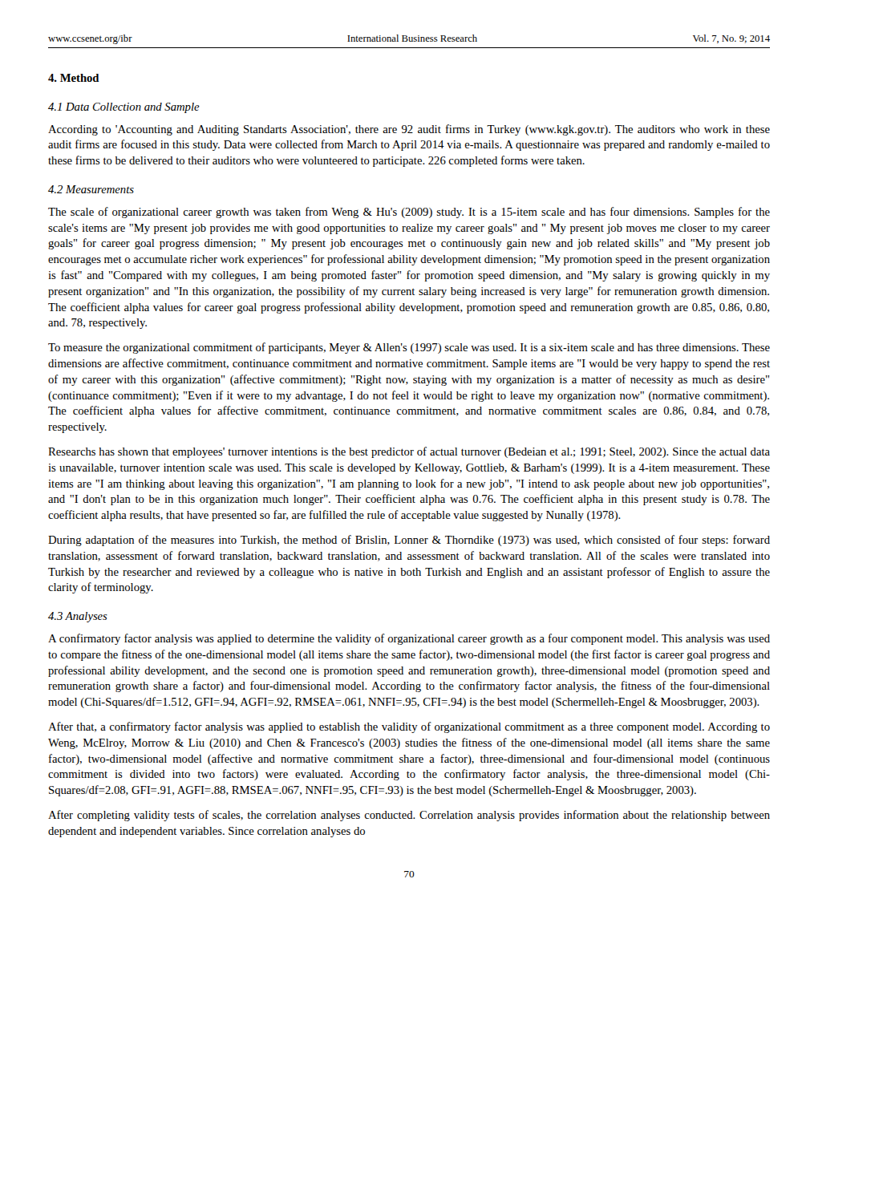www.ccsenet.org/ibr International Business Research Vol. 7, No. 9; 2014
4. Method
4.1 Data Collection and Sample
According to 'Accounting and Auditing Standarts Association', there are 92 audit firms in Turkey (www.kgk.gov.tr). The auditors who work in these audit firms are focused in this study. Data were collected from March to April 2014 via e-mails. A questionnaire was prepared and randomly e-mailed to these firms to be delivered to their auditors who were volunteered to participate. 226 completed forms were taken.
4.2 Measurements
The scale of organizational career growth was taken from Weng & Hu's (2009) study. It is a 15-item scale and has four dimensions. Samples for the scale's items are "My present job provides me with good opportunities to realize my career goals" and " My present job moves me closer to my career goals" for career goal progress dimension; " My present job encourages met o continuously gain new and job related skills" and "My present job encourages met o accumulate richer work experiences" for professional ability development dimension; "My promotion speed in the present organization is fast" and "Compared with my collegues, I am being promoted faster" for promotion speed dimension, and "My salary is growing quickly in my present organization" and "In this organization, the possibility of my current salary being increased is very large" for remuneration growth dimension. The coefficient alpha values for career goal progress professional ability development, promotion speed and remuneration growth are 0.85, 0.86, 0.80, and. 78, respectively.
To measure the organizational commitment of participants, Meyer & Allen's (1997) scale was used. It is a six-item scale and has three dimensions. These dimensions are affective commitment, continuance commitment and normative commitment. Sample items are "I would be very happy to spend the rest of my career with this organization" (affective commitment); "Right now, staying with my organization is a matter of necessity as much as desire" (continuance commitment); "Even if it were to my advantage, I do not feel it would be right to leave my organization now" (normative commitment). The coefficient alpha values for affective commitment, continuance commitment, and normative commitment scales are 0.86, 0.84, and 0.78, respectively.
Researchs has shown that employees' turnover intentions is the best predictor of actual turnover (Bedeian et al.; 1991; Steel, 2002). Since the actual data is unavailable, turnover intention scale was used. This scale is developed by Kelloway, Gottlieb, & Barham's (1999). It is a 4-item measurement. These items are "I am thinking about leaving this organization", "I am planning to look for a new job", "I intend to ask people about new job opportunities", and "I don't plan to be in this organization much longer". Their coefficient alpha was 0.76. The coefficient alpha in this present study is 0.78. The coefficient alpha results, that have presented so far, are fulfilled the rule of acceptable value suggested by Nunally (1978).
During adaptation of the measures into Turkish, the method of Brislin, Lonner & Thorndike (1973) was used, which consisted of four steps: forward translation, assessment of forward translation, backward translation, and assessment of backward translation. All of the scales were translated into Turkish by the researcher and reviewed by a colleague who is native in both Turkish and English and an assistant professor of English to assure the clarity of terminology.
4.3 Analyses
A confirmatory factor analysis was applied to determine the validity of organizational career growth as a four component model. This analysis was used to compare the fitness of the one-dimensional model (all items share the same factor), two-dimensional model (the first factor is career goal progress and professional ability development, and the second one is promotion speed and remuneration growth), three-dimensional model (promotion speed and remuneration growth share a factor) and four-dimensional model. According to the confirmatory factor analysis, the fitness of the four-dimensional model (Chi-Squares/df=1.512, GFI=.94, AGFI=.92, RMSEA=.061, NNFI=.95, CFI=.94) is the best model (Schermelleh-Engel & Moosbrugger, 2003).
After that, a confirmatory factor analysis was applied to establish the validity of organizational commitment as a three component model. According to Weng, McElroy, Morrow & Liu (2010) and Chen & Francesco's (2003) studies the fitness of the one-dimensional model (all items share the same factor), two-dimensional model (affective and normative commitment share a factor), three-dimensional and four-dimensional model (continuous commitment is divided into two factors) were evaluated. According to the confirmatory factor analysis, the three-dimensional model (Chi-Squares/df=2.08, GFI=.91, AGFI=.88, RMSEA=.067, NNFI=.95, CFI=.93) is the best model (Schermelleh-Engel & Moosbrugger, 2003).
After completing validity tests of scales, the correlation analyses conducted. Correlation analysis provides information about the relationship between dependent and independent variables. Since correlation analyses do
70